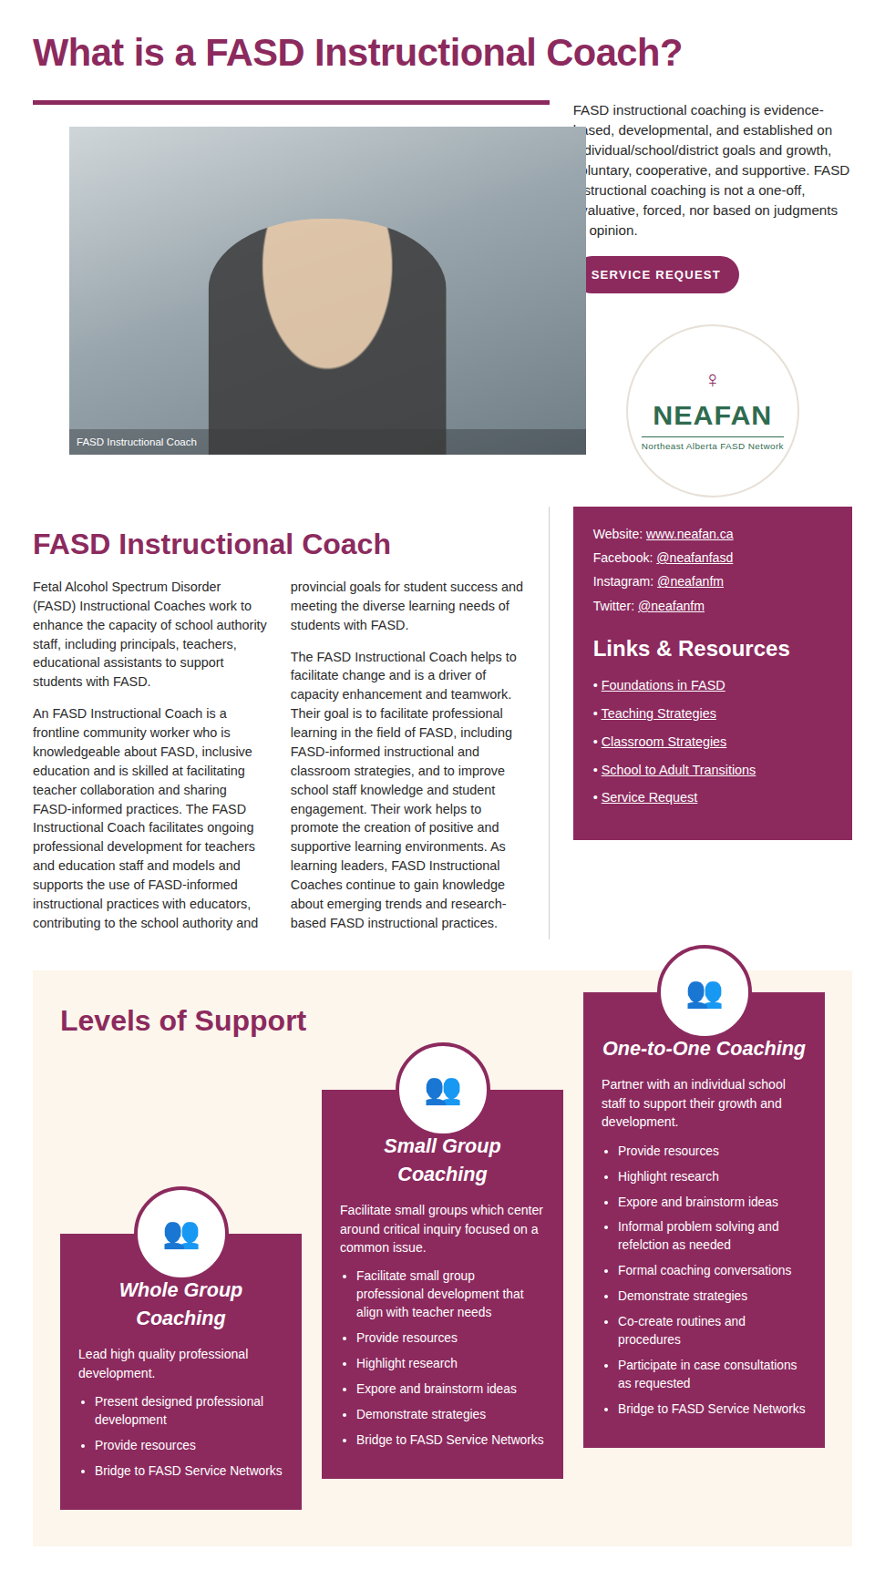What is a FASD Instructional Coach?
FASD Instructional Coach
FASD instructional coaching is evidence-based, developmental, and established on individual/school/district goals and growth, voluntary, cooperative, and supportive. FASD instructional coaching is not a one-off, evaluative, forced, nor based on judgments or opinion.
Service Request
♀
NEAFAN
Northeast Alberta FASD Network
FASD Instructional Coach
Fetal Alcohol Spectrum Disorder (FASD) Instructional Coaches work to enhance the capacity of school authority staff, including principals, teachers, educational assistants to support students with FASD.
An FASD Instructional Coach is a frontline community worker who is knowledgeable about FASD, inclusive education and is skilled at facilitating teacher collaboration and sharing FASD-informed practices. The FASD Instructional Coach facilitates ongoing professional development for teachers and education staff and models and supports the use of FASD-informed instructional practices with educators, contributing to the school authority and provincial goals for student success and meeting the diverse learning needs of students with FASD.
The FASD Instructional Coach helps to facilitate change and is a driver of capacity enhancement and teamwork. Their goal is to facilitate professional learning in the field of FASD, including FASD-informed instructional and classroom strategies, and to improve school staff knowledge and student engagement. Their work helps to promote the creation of positive and supportive learning environments. As learning leaders, FASD Instructional Coaches continue to gain knowledge about emerging trends and research-based FASD instructional practices.
Website: www.neafan.ca
Facebook: @neafanfasd
Instagram: @neafanfm
Twitter: @neafanfm
Links & Resources
Foundations in FASD
Teaching Strategies
Classroom Strategies
School to Adult Transitions
Service Request
Levels of Support
👥
Whole Group Coaching
Lead high quality professional development.
Present designed professional development
Provide resources
Bridge to FASD Service Networks
👥
Small Group Coaching
Facilitate small groups which center around critical inquiry focused on a common issue.
Facilitate small group professional development that align with teacher needs
Provide resources
Highlight research
Expore and brainstorm ideas
Demonstrate strategies
Bridge to FASD Service Networks
👥
One-to-One Coaching
Partner with an individual school staff to support their growth and development.
Provide resources
Highlight research
Expore and brainstorm ideas
Informal problem solving and refelction as needed
Formal coaching conversations
Demonstrate strategies
Co-create routines and procedures
Participate in case consultations as requested
Bridge to FASD Service Networks